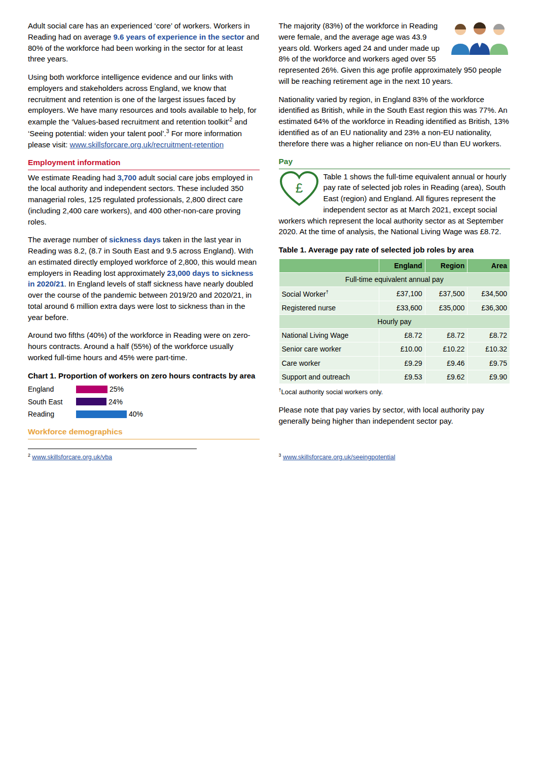Adult social care has an experienced ‘core’ of workers. Workers in Reading had on average 9.6 years of experience in the sector and 80% of the workforce had been working in the sector for at least three years.
Using both workforce intelligence evidence and our links with employers and stakeholders across England, we know that recruitment and retention is one of the largest issues faced by employers. We have many resources and tools available to help, for example the ‘Values-based recruitment and retention toolkit’2 and ‘Seeing potential: widen your talent pool’.3 For more information please visit: www.skillsforcare.org.uk/recruitment-retention
Employment information
We estimate Reading had 3,700 adult social care jobs employed in the local authority and independent sectors. These included 350 managerial roles, 125 regulated professionals, 2,800 direct care (including 2,400 care workers), and 400 other-non-care proving roles.
The average number of sickness days taken in the last year in Reading was 8.2, (8.7 in South East and 9.5 across England). With an estimated directly employed workforce of 2,800, this would mean employers in Reading lost approximately 23,000 days to sickness in 2020/21. In England levels of staff sickness have nearly doubled over the course of the pandemic between 2019/20 and 2020/21, in total around 6 million extra days were lost to sickness than in the year before.
Around two fifths (40%) of the workforce in Reading were on zero-hours contracts. Around a half (55%) of the workforce usually worked full-time hours and 45% were part-time.
Chart 1. Proportion of workers on zero hours contracts by area
England
25%
South East
24%
Reading
40%
Workforce demographics
The majority (83%) of the workforce in Reading were female, and the average age was 43.9 years old. Workers aged 24 and under made up 8% of the workforce and workers aged over 55 represented 26%. Given this age profile approximately 950 people will be reaching retirement age in the next 10 years.
Nationality varied by region, in England 83% of the workforce identified as British, while in the South East region this was 77%. An estimated 64% of the workforce in Reading identified as British, 13% identified as of an EU nationality and 23% a non-EU nationality, therefore there was a higher reliance on non-EU than EU workers.
Pay
£ Table 1 shows the full-time equivalent annual or hourly pay rate of selected job roles in Reading (area), South East (region) and England. All figures represent the independent sector as at March 2021, except social workers which represent the local authority sector as at September 2020. At the time of analysis, the National Living Wage was £8.72.
Table 1. Average pay rate of selected job roles by area
| | England | Region | Area |
| --- | --- | --- | --- |
| Full-time equivalent annual pay |
| Social Worker † | £37,100 | £37,500 | £34,500 |
| Registered nurse | £33,600 | £35,000 | £36,300 |
| Hourly pay |
| National Living Wage | £8.72 | £8.72 | £8.72 |
| Senior care worker | £10.00 | £10.22 | £10.32 |
| Care worker | £9.29 | £9.46 | £9.75 |
| Support and outreach | £9.53 | £9.62 | £9.90 |
†Local authority social workers only.
Please note that pay varies by sector, with local authority pay generally being higher than independent sector pay.
2 www.skillsforcare.org.uk/vba
3 www.skillsforcare.org.uk/seeingpotential